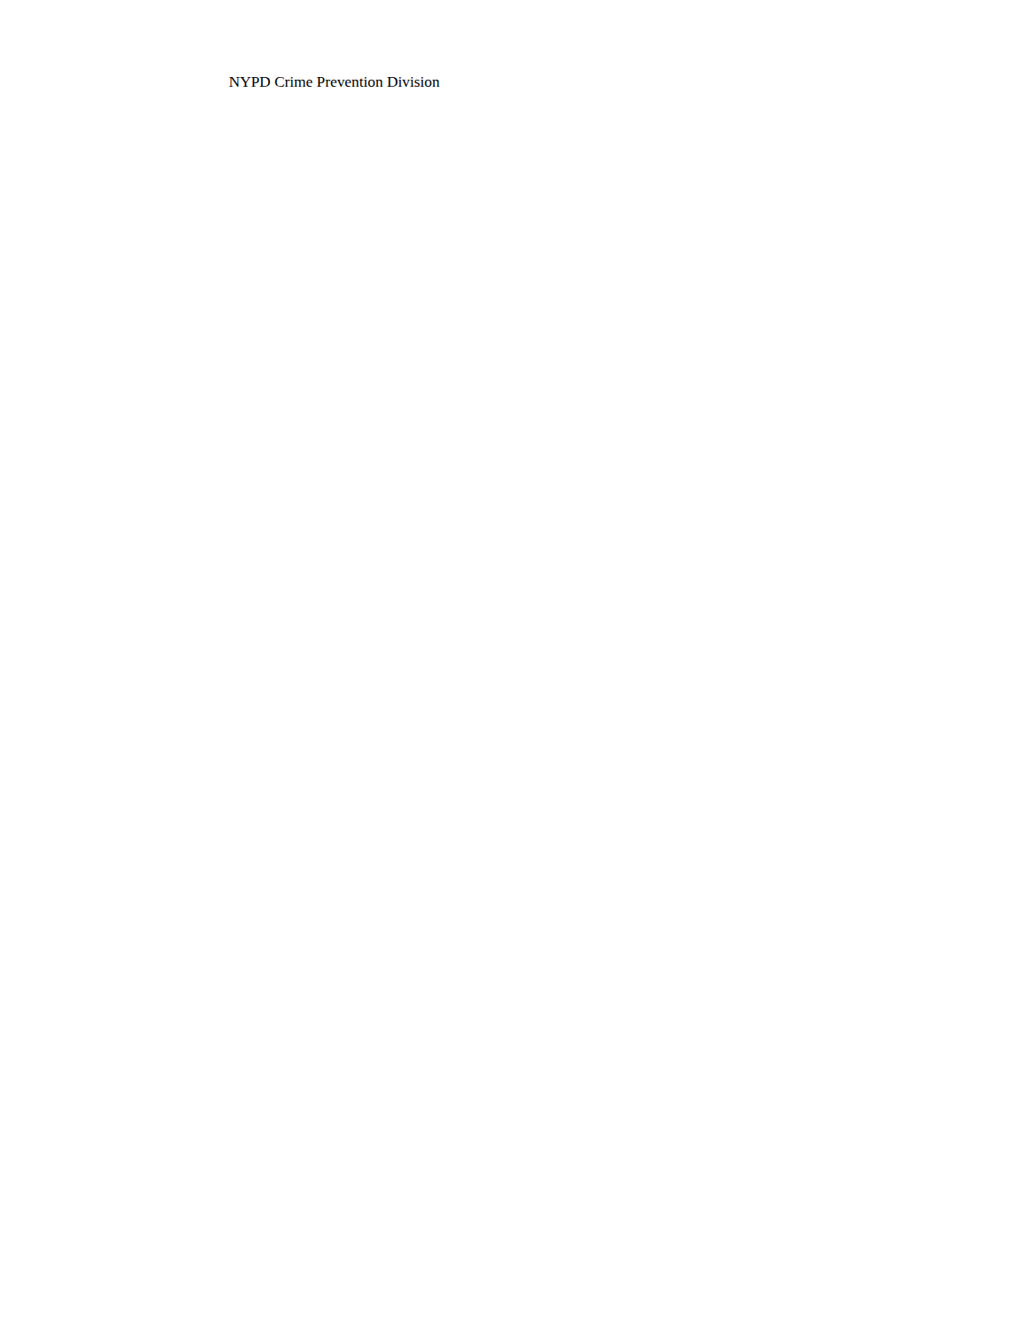NYPD Crime Prevention Division